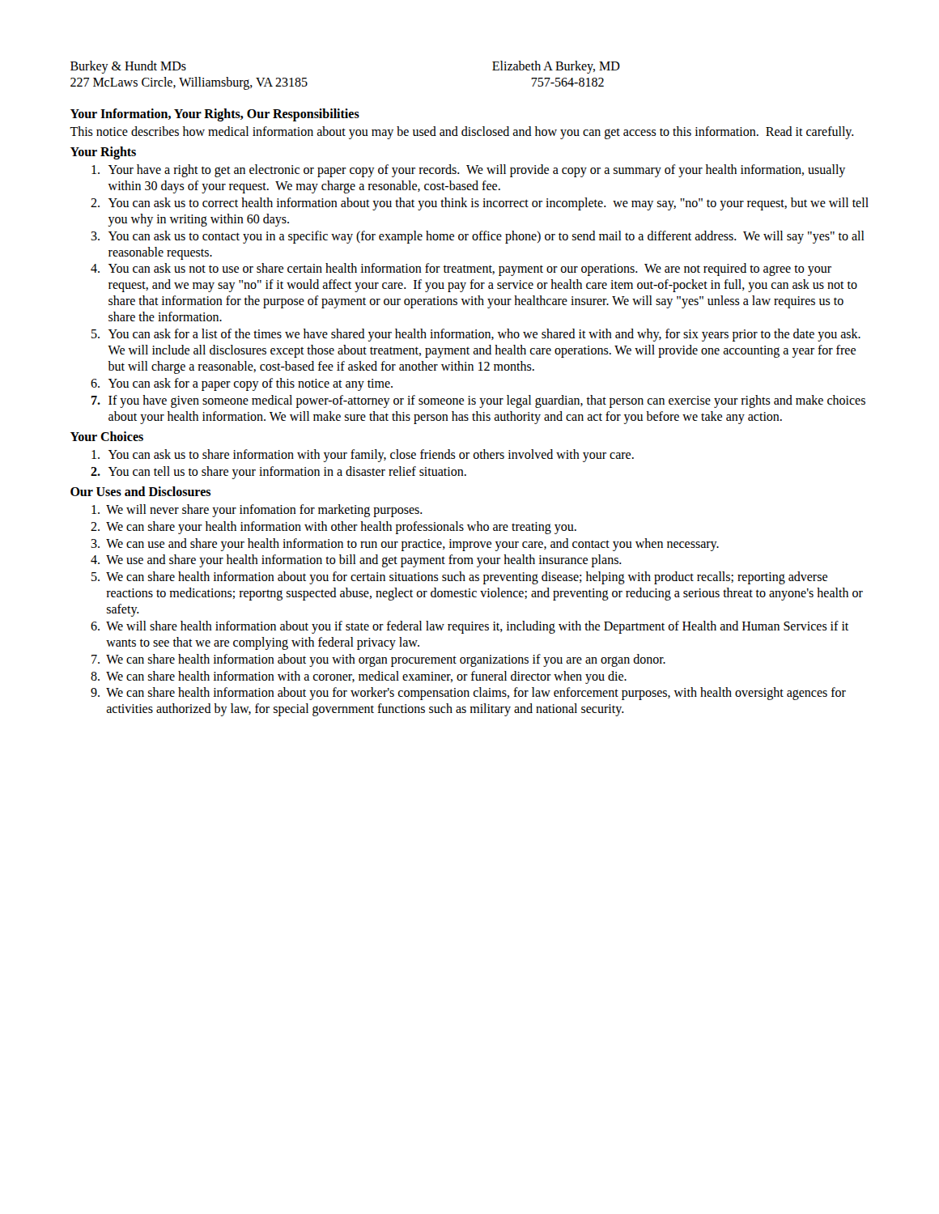Burkey & Hundt MDs
Elizabeth A Burkey, MD
227 McLaws Circle, Williamsburg, VA 23185
757-564-8182
Your Information, Your Rights, Our Responsibilities
This notice describes how medical information about you may be used and disclosed and how you can get access to this information. Read it carefully.
Your Rights
Your have a right to get an electronic or paper copy of your records. We will provide a copy or a summary of your health information, usually within 30 days of your request. We may charge a resonable, cost-based fee.
You can ask us to correct health information about you that you think is incorrect or incomplete. we may say, "no" to your request, but we will tell you why in writing within 60 days.
You can ask us to contact you in a specific way (for example home or office phone) or to send mail to a different address. We will say "yes" to all reasonable requests.
You can ask us not to use or share certain health information for treatment, payment or our operations. We are not required to agree to your request, and we may say "no" if it would affect your care. If you pay for a service or health care item out-of-pocket in full, you can ask us not to share that information for the purpose of payment or our operations with your healthcare insurer. We will say "yes" unless a law requires us to share the information.
You can ask for a list of the times we have shared your health information, who we shared it with and why, for six years prior to the date you ask. We will include all disclosures except those about treatment, payment and health care operations. We will provide one accounting a year for free but will charge a reasonable, cost-based fee if asked for another within 12 months.
You can ask for a paper copy of this notice at any time.
If you have given someone medical power-of-attorney or if someone is your legal guardian, that person can exercise your rights and make choices about your health information. We will make sure that this person has this authority and can act for you before we take any action.
Your Choices
You can ask us to share information with your family, close friends or others involved with your care.
You can tell us to share your information in a disaster relief situation.
Our Uses and Disclosures
We will never share your infomation for marketing purposes.
We can share your health information with other health professionals who are treating you.
We can use and share your health information to run our practice, improve your care, and contact you when necessary.
We use and share your health information to bill and get payment from your health insurance plans.
We can share health information about you for certain situations such as preventing disease; helping with product recalls; reporting adverse reactions to medications; reportng suspected abuse, neglect or domestic violence; and preventing or reducing a serious threat to anyone's health or safety.
We will share health information about you if state or federal law requires it, including with the Department of Health and Human Services if it wants to see that we are complying with federal privacy law.
We can share health information about you with organ procurement organizations if you are an organ donor.
We can share health information with a coroner, medical examiner, or funeral director when you die.
We can share health information about you for worker's compensation claims, for law enforcement purposes, with health oversight agences for activities authorized by law, for special government functions such as military and national security.